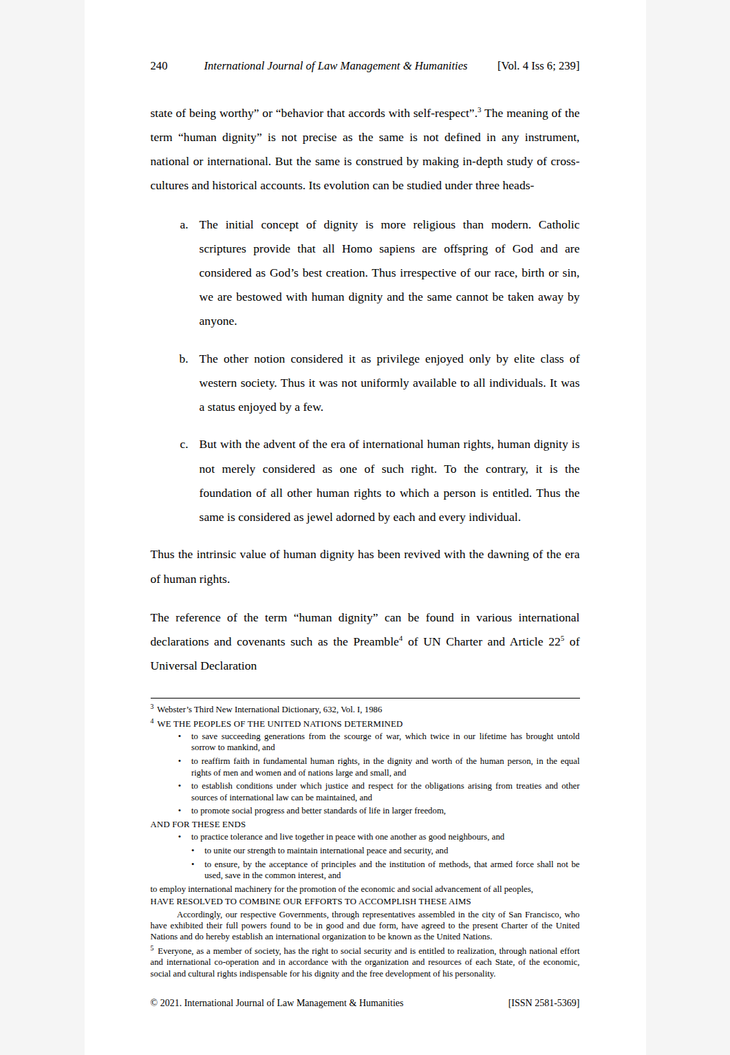240
International Journal of Law Management & Humanities
[Vol. 4 Iss 6; 239]
state of being worthy” or “behavior that accords with self-respect”.3 The meaning of the term “human dignity” is not precise as the same is not defined in any instrument, national or international. But the same is construed by making in-depth study of cross-cultures and historical accounts. Its evolution can be studied under three heads-
The initial concept of dignity is more religious than modern. Catholic scriptures provide that all Homo sapiens are offspring of God and are considered as God’s best creation. Thus irrespective of our race, birth or sin, we are bestowed with human dignity and the same cannot be taken away by anyone.
The other notion considered it as privilege enjoyed only by elite class of western society. Thus it was not uniformly available to all individuals. It was a status enjoyed by a few.
But with the advent of the era of international human rights, human dignity is not merely considered as one of such right. To the contrary, it is the foundation of all other human rights to which a person is entitled. Thus the same is considered as jewel adorned by each and every individual.
Thus the intrinsic value of human dignity has been revived with the dawning of the era of human rights.
The reference of the term “human dignity” can be found in various international declarations and covenants such as the Preamble4 of UN Charter and Article 225 of Universal Declaration
3 Webster’s Third New International Dictionary, 632, Vol. I, 1986
4 WE THE PEOPLES OF THE UNITED NATIONS DETERMINED
to save succeeding generations from the scourge of war, which twice in our lifetime has brought untold sorrow to mankind, and
to reaffirm faith in fundamental human rights, in the dignity and worth of the human person, in the equal rights of men and women and of nations large and small, and
to establish conditions under which justice and respect for the obligations arising from treaties and other sources of international law can be maintained, and
to promote social progress and better standards of life in larger freedom,
AND FOR THESE ENDS
to practice tolerance and live together in peace with one another as good neighbours, and
to unite our strength to maintain international peace and security, and
to ensure, by the acceptance of principles and the institution of methods, that armed force shall not be used, save in the common interest, and
to employ international machinery for the promotion of the economic and social advancement of all peoples,
HAVE RESOLVED TO COMBINE OUR EFFORTS TO ACCOMPLISH THESE AIMS
Accordingly, our respective Governments, through representatives assembled in the city of San Francisco, who have exhibited their full powers found to be in good and due form, have agreed to the present Charter of the United Nations and do hereby establish an international organization to be known as the United Nations.
5 Everyone, as a member of society, has the right to social security and is entitled to realization, through national effort and international co-operation and in accordance with the organization and resources of each State, of the economic, social and cultural rights indispensable for his dignity and the free development of his personality.
© 2021. International Journal of Law Management & Humanities
[ISSN 2581-5369]